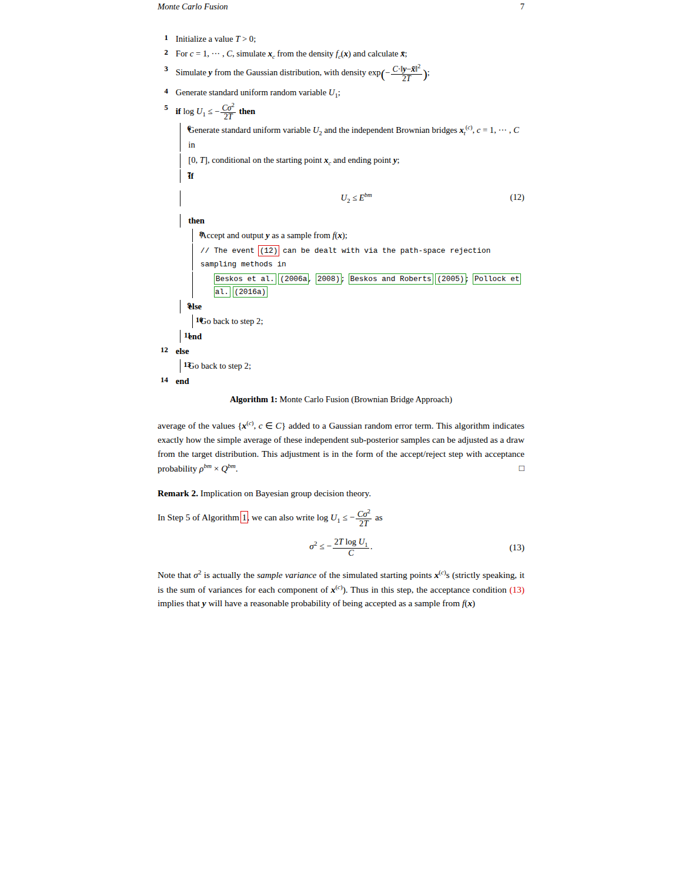Monte Carlo Fusion 7
Initialize a value T > 0;
For c = 1, ··· , C, simulate xc from the density fc(x) and calculate x̄;
Simulate y from the Gaussian distribution, with density exp(−C·‖y−x̄‖22T);
Generate standard uniform random variable U1;
if log U1 ≤ −Cσ22T then
Generate standard uniform variable U2 and the independent Brownian bridges xt(c), c = 1, ··· , C in
[0, T], conditional on the starting point xc and ending point y;
if
U2 ≤ Ebm (12)
then
Accept and output y as a sample from f(x);
// The event (12) can be dealt with via the path-space rejection sampling methods in
Beskos et al. (2006a, 2008); Beskos and Roberts (2005); Pollock et al. (2016a)
else
Go back to step 2;
end
else
Go back to step 2;
end
Algorithm 1: Monte Carlo Fusion (Brownian Bridge Approach)
average of the values {x(c), c ∈ C} added to a Gaussian random error term. This algorithm indicates exactly how the simple average of these independent sub-posterior samples can be adjusted as a draw from the target distribution. This adjustment is in the form of the accept/reject step with acceptance probability ρbm × Qbm. □
Remark 2. Implication on Bayesian group decision theory.
In Step 5 of Algorithm 1, we can also write log U1 ≤ −Cσ22T as
σ2 ≤ −2T log U1 C. (13)
Note that σ2 is actually the sample variance of the simulated starting points x(c)s (strictly speaking, it is the sum of variances for each component of x(c)). Thus in this step, the acceptance condition (13) implies that y will have a reasonable probability of being accepted as a sample from f(x)